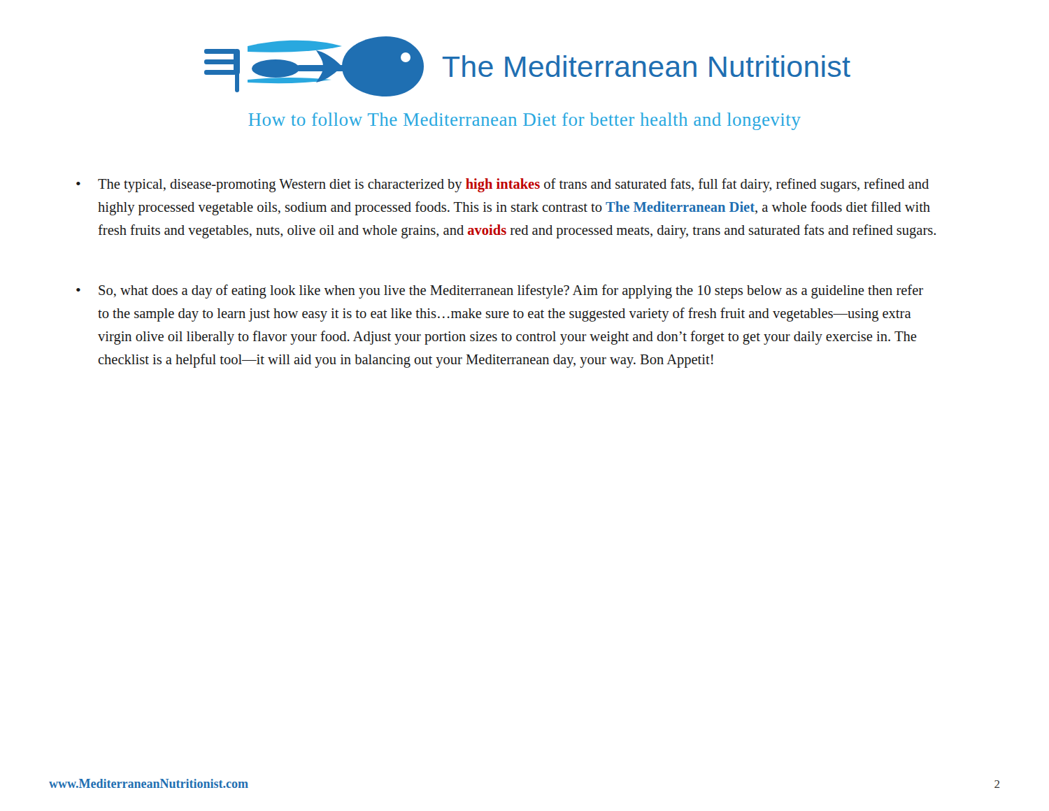The Mediterranean Nutritionist
How to follow The Mediterranean Diet for better health and longevity
The typical, disease-promoting Western diet is characterized by high intakes of trans and saturated fats, full fat dairy, refined sugars, refined and highly processed vegetable oils, sodium and processed foods. This is in stark contrast to The Mediterranean Diet, a whole foods diet filled with fresh fruits and vegetables, nuts, olive oil and whole grains, and avoids red and processed meats, dairy, trans and saturated fats and refined sugars.
So, what does a day of eating look like when you live the Mediterranean lifestyle? Aim for applying the 10 steps below as a guideline then refer to the sample day to learn just how easy it is to eat like this…make sure to eat the suggested variety of fresh fruit and vegetables—using extra virgin olive oil liberally to flavor your food. Adjust your portion sizes to control your weight and don’t forget to get your daily exercise in. The checklist is a helpful tool—it will aid you in balancing out your Mediterranean day, your way. Bon Appetit!
www.MediterraneanNutritionist.com 2